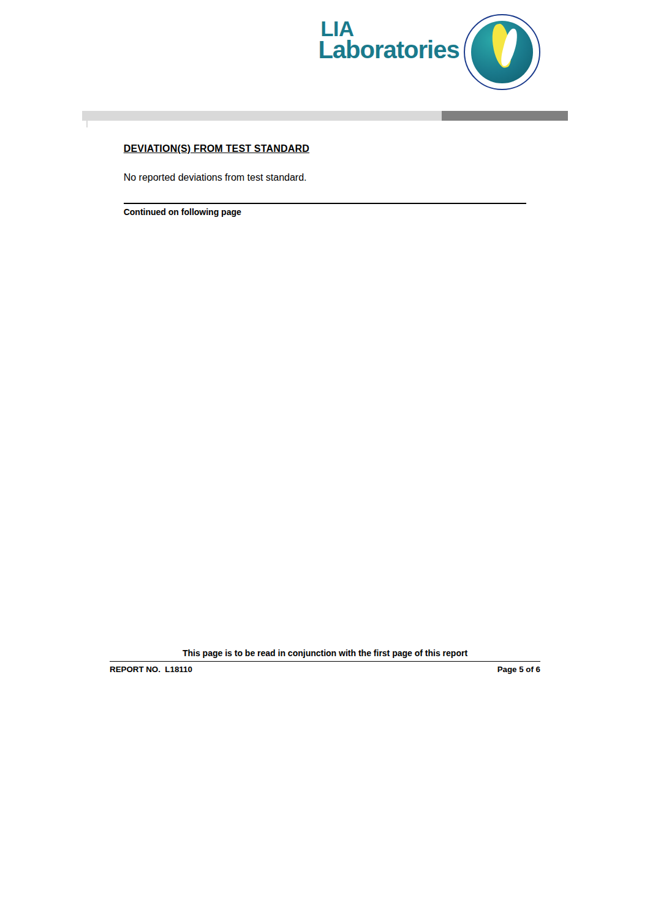LIA Laboratories
LIA LABORATORIES
DEVIATION(S) FROM TEST STANDARD
No reported deviations from test standard.
Continued on following page
This page is to be read in conjunction with the first page of this report
REPORT NO. L18110 Page 5 of 6